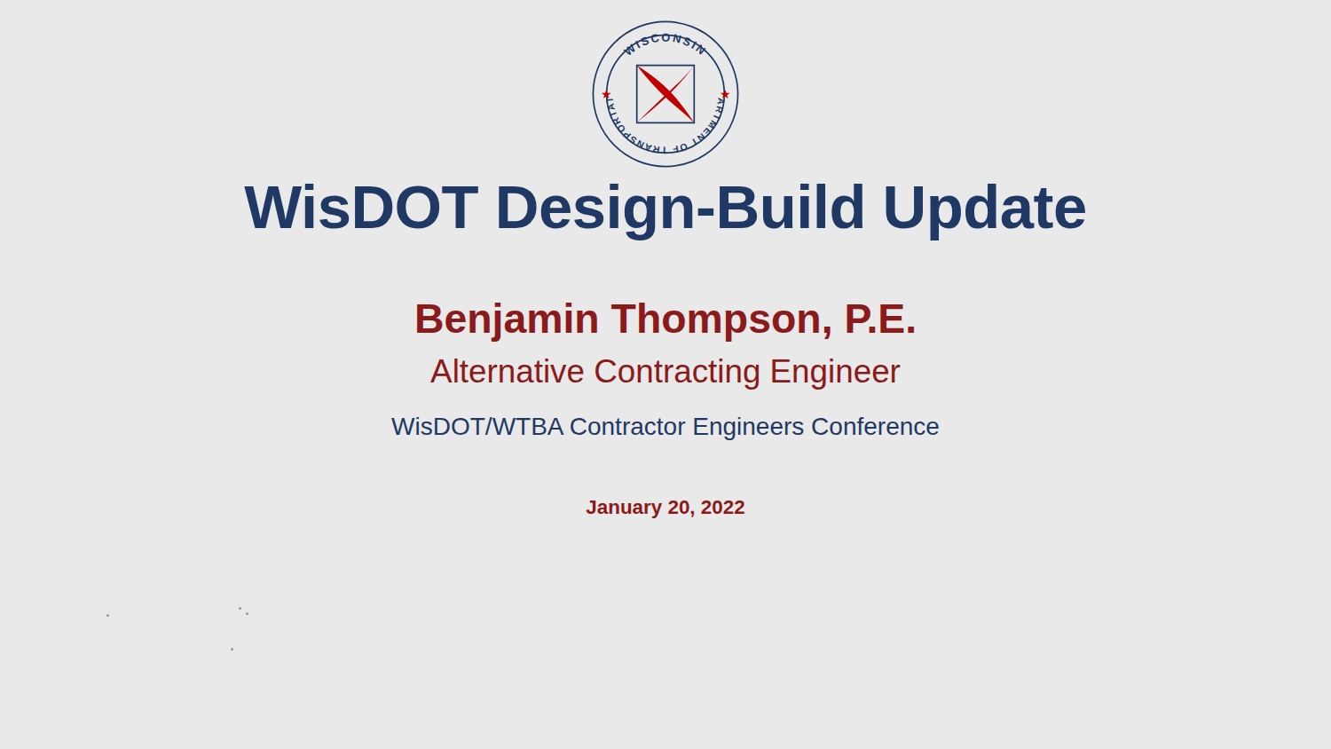WISCONSIN DEPARTMENT OF TRANSPORTATION ★ ★
WisDOT Design-Build Update
Benjamin Thompson, P.E.
Alternative Contracting Engineer
WisDOT/WTBA Contractor Engineers Conference
January 20, 2022